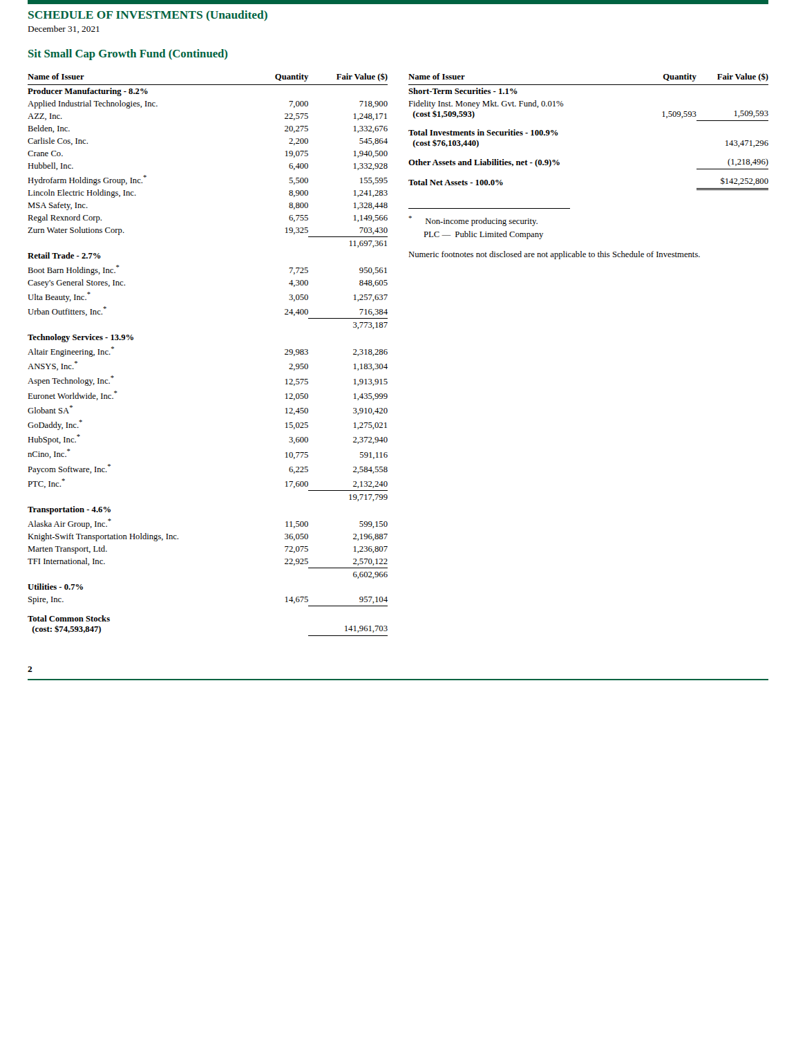SCHEDULE OF INVESTMENTS (Unaudited)
December 31, 2021
Sit Small Cap Growth Fund (Continued)
| Name of Issuer | Quantity | Fair Value ($) |
| --- | --- | --- |
| Producer Manufacturing - 8.2% |
| Applied Industrial Technologies, Inc. | 7,000 | 718,900 |
| AZZ, Inc. | 22,575 | 1,248,171 |
| Belden, Inc. | 20,275 | 1,332,676 |
| Carlisle Cos, Inc. | 2,200 | 545,864 |
| Crane Co. | 19,075 | 1,940,500 |
| Hubbell, Inc. | 6,400 | 1,332,928 |
| Hydrofarm Holdings Group, Inc. * | 5,500 | 155,595 |
| Lincoln Electric Holdings, Inc. | 8,900 | 1,241,283 |
| MSA Safety, Inc. | 8,800 | 1,328,448 |
| Regal Rexnord Corp. | 6,755 | 1,149,566 |
| Zurn Water Solutions Corp. | 19,325 | 703,430 |
| | | 11,697,361 |
| Retail Trade - 2.7% |
| Boot Barn Holdings, Inc. * | 7,725 | 950,561 |
| Casey's General Stores, Inc. | 4,300 | 848,605 |
| Ulta Beauty, Inc. * | 3,050 | 1,257,637 |
| Urban Outfitters, Inc. * | 24,400 | 716,384 |
| | | 3,773,187 |
| Technology Services - 13.9% |
| Altair Engineering, Inc. * | 29,983 | 2,318,286 |
| ANSYS, Inc. * | 2,950 | 1,183,304 |
| Aspen Technology, Inc. * | 12,575 | 1,913,915 |
| Euronet Worldwide, Inc. * | 12,050 | 1,435,999 |
| Globant SA * | 12,450 | 3,910,420 |
| GoDaddy, Inc. * | 15,025 | 1,275,021 |
| HubSpot, Inc. * | 3,600 | 2,372,940 |
| nCino, Inc. * | 10,775 | 591,116 |
| Paycom Software, Inc. * | 6,225 | 2,584,558 |
| PTC, Inc. * | 17,600 | 2,132,240 |
| | | 19,717,799 |
| Transportation - 4.6% |
| Alaska Air Group, Inc. * | 11,500 | 599,150 |
| Knight-Swift Transportation Holdings, Inc. | 36,050 | 2,196,887 |
| Marten Transport, Ltd. | 72,075 | 1,236,807 |
| TFI International, Inc. | 22,925 | 2,570,122 |
| | | 6,602,966 |
| Utilities - 0.7% |
| Spire, Inc. | 14,675 | 957,104 |
| Total Common Stocks (cost: $74,593,847) | | 141,961,703 |
| Name of Issuer | Quantity | Fair Value ($) |
| --- | --- | --- |
| Short-Term Securities - 1.1% |
| Fidelity Inst. Money Mkt. Gvt. Fund, 0.01% (cost $1,509,593) | 1,509,593 | 1,509,593 |
| Total Investments in Securities - 100.9% (cost $76,103,440) | | 143,471,296 |
| Other Assets and Liabilities, net - (0.9)% | | (1,218,496) |
| Total Net Assets - 100.0% | | $142,252,800 |
* Non-income producing security.
PLC — Public Limited Company
Numeric footnotes not disclosed are not applicable to this Schedule of Investments.
2